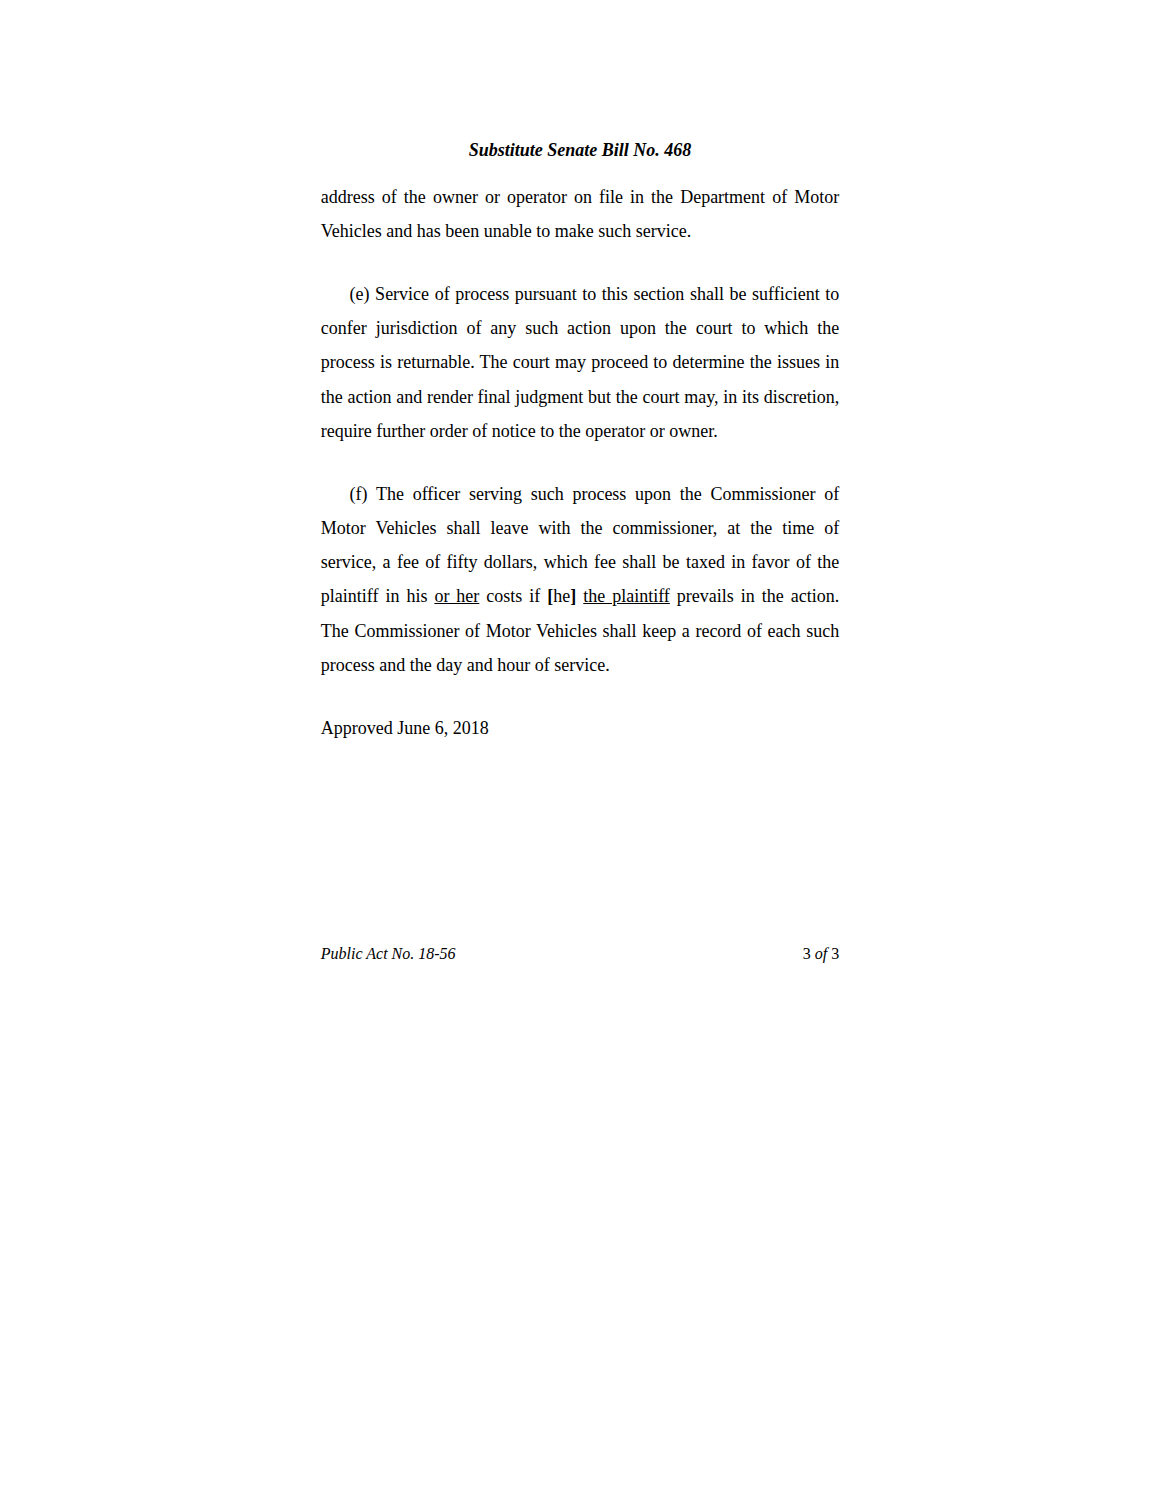Substitute Senate Bill No. 468
address of the owner or operator on file in the Department of Motor Vehicles and has been unable to make such service.
(e) Service of process pursuant to this section shall be sufficient to confer jurisdiction of any such action upon the court to which the process is returnable. The court may proceed to determine the issues in the action and render final judgment but the court may, in its discretion, require further order of notice to the operator or owner.
(f) The officer serving such process upon the Commissioner of Motor Vehicles shall leave with the commissioner, at the time of service, a fee of fifty dollars, which fee shall be taxed in favor of the plaintiff in his or her costs if [he] the plaintiff prevails in the action. The Commissioner of Motor Vehicles shall keep a record of each such process and the day and hour of service.
Approved June 6, 2018
Public Act No. 18-56
3 of 3